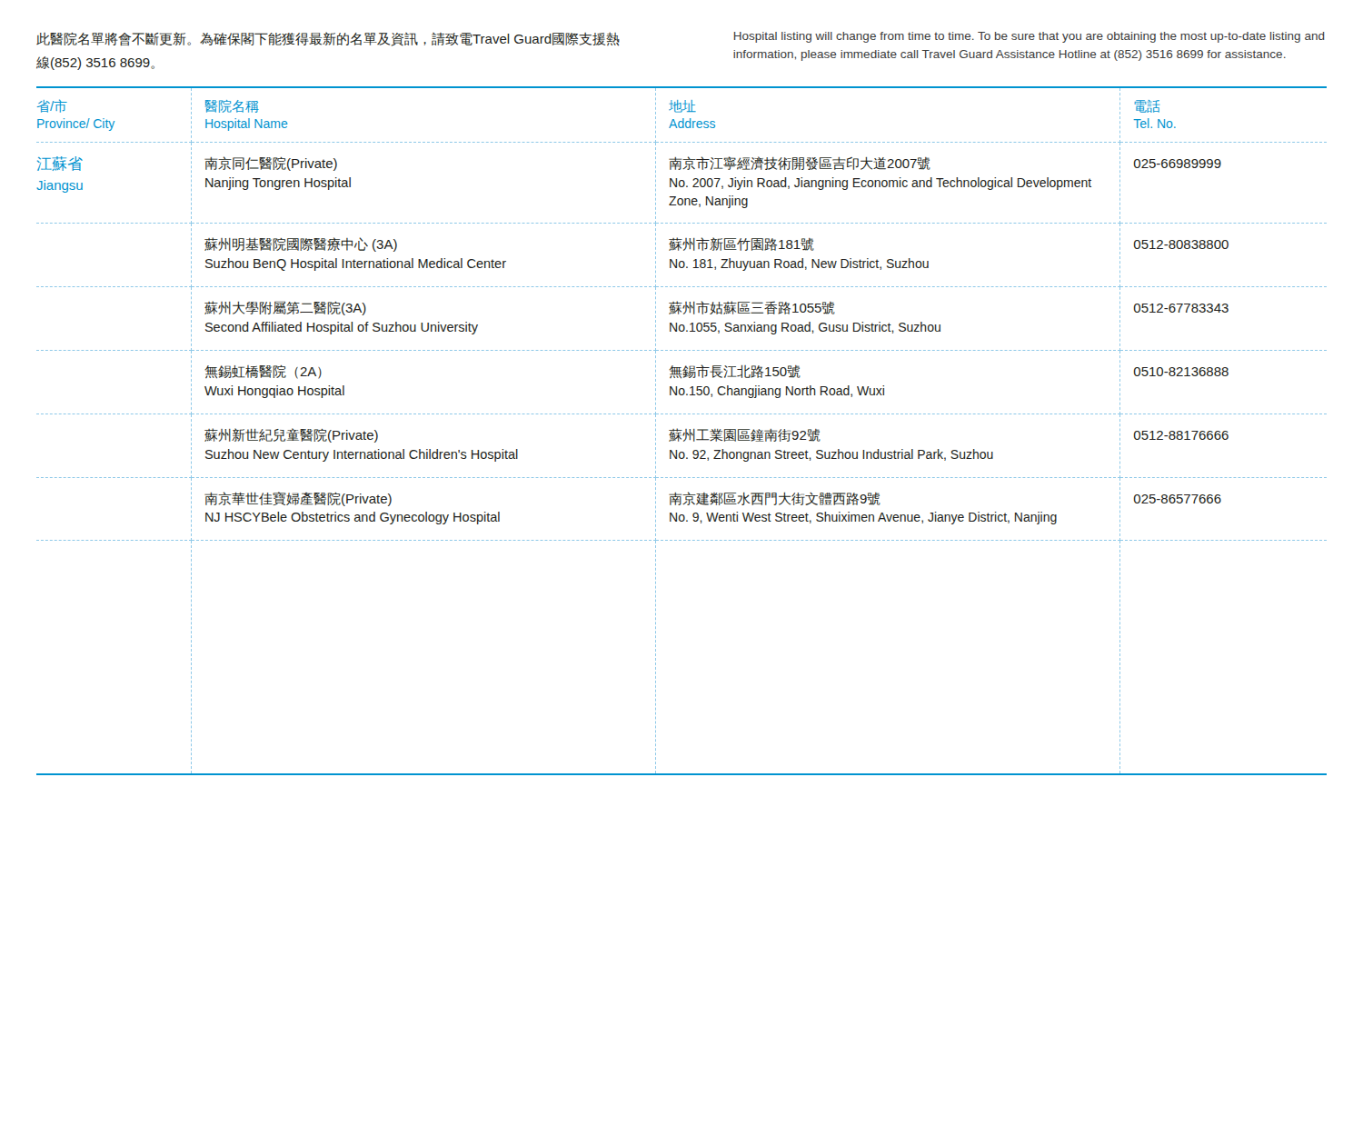此醫院名單將會不斷更新。為確保閣下能獲得最新的名單及資訊，請致電Travel Guard國際支援熱線(852) 3516 8699。
Hospital listing will change from time to time. To be sure that you are obtaining the most up-to-date listing and information, please immediate call Travel Guard Assistance Hotline at (852) 3516 8699 for assistance.
| 省/市 Province/ City | 醫院名稱 Hospital Name | 地址 Address | 電話 Tel. No. |
| --- | --- | --- | --- |
| 江蘇省 Jiangsu | 南京同仁醫院(Private) Nanjing Tongren Hospital | 南京市江寧經濟技術開發區吉印大道2007號 No. 2007, Jiyin Road, Jiangning Economic and Technological Development Zone, Nanjing | 025-66989999 |
| | 蘇州明基醫院國際醫療中心 (3A) Suzhou BenQ Hospital International Medical Center | 蘇州市新區竹園路181號 No. 181, Zhuyuan Road, New District, Suzhou | 0512-80838800 |
| | 蘇州大學附屬第二醫院(3A) Second Affiliated Hospital of Suzhou University | 蘇州市姑蘇區三香路1055號 No.1055, Sanxiang Road, Gusu District, Suzhou | 0512-67783343 |
| | 無錫虹橋醫院（2A） Wuxi Hongqiao Hospital | 無錫市長江北路150號 No.150, Changjiang North Road, Wuxi | 0510-82136888 |
| | 蘇州新世紀兒童醫院(Private) Suzhou New Century International Children's Hospital | 蘇州工業園區鐘南街92號 No. 92, Zhongnan Street, Suzhou Industrial Park, Suzhou | 0512-88176666 |
| | 南京華世佳寶婦產醫院(Private) NJ HSCYBele Obstetrics and Gynecology Hospital | 南京建鄰區水西門大街文體西路9號 No. 9, Wenti West Street, Shuiximen Avenue, Jianye District, Nanjing | 025-86577666 |